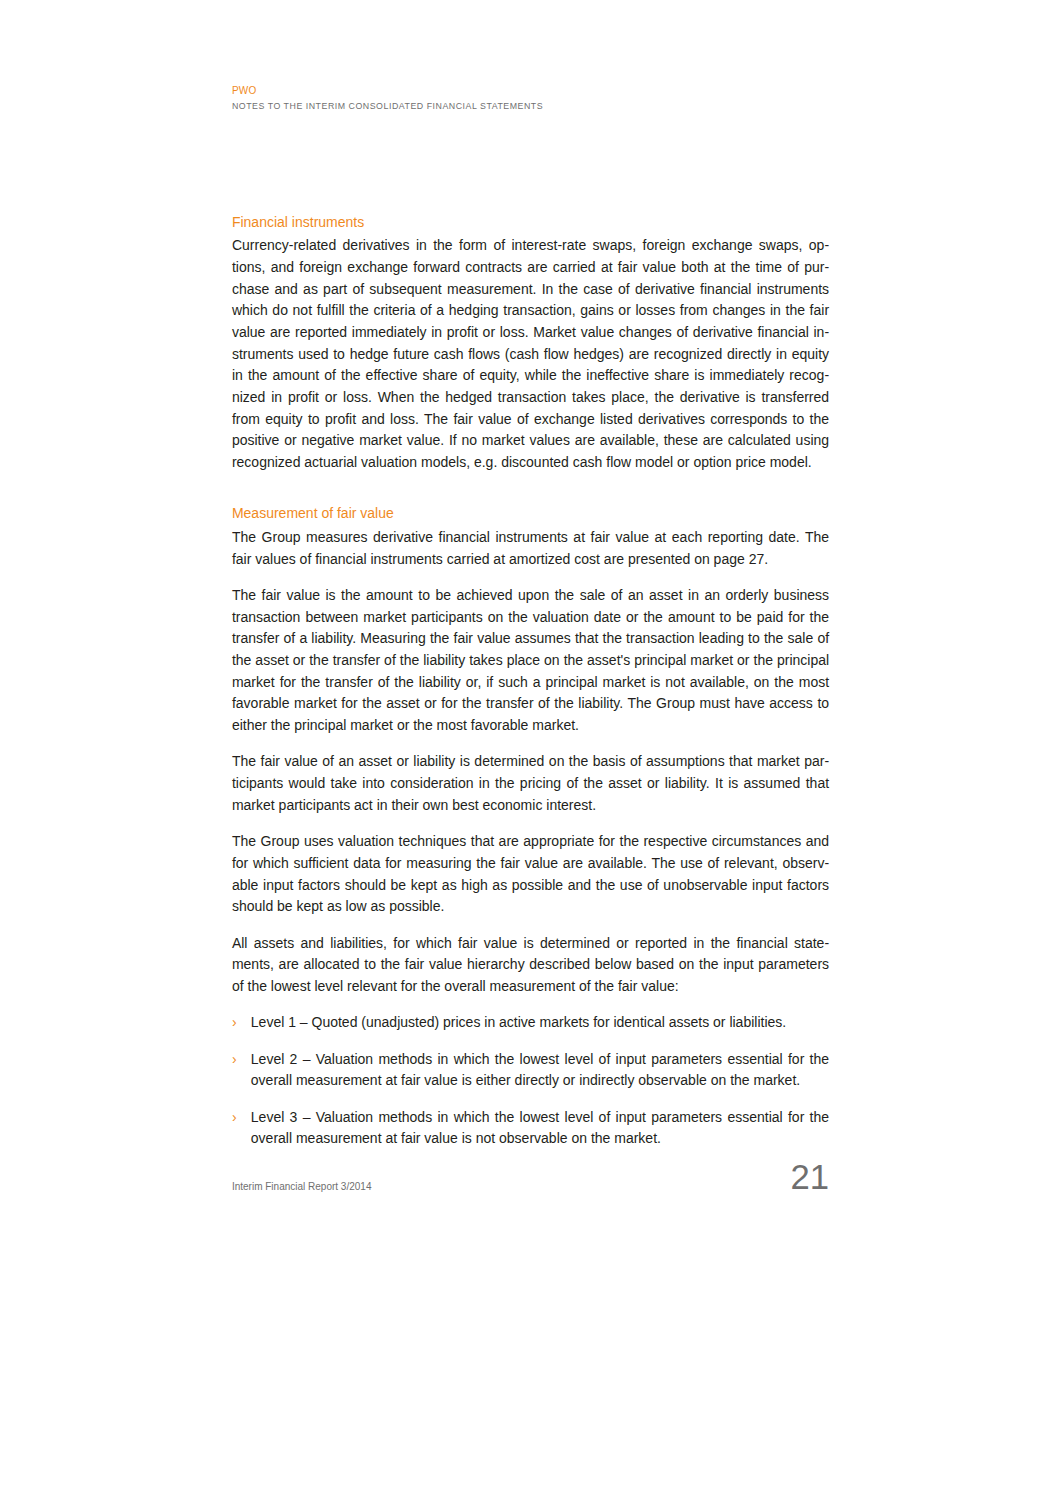PWO
Notes to the Interim Consolidated Financial Statements
Financial instruments
Currency-related derivatives in the form of interest-rate swaps, foreign exchange swaps, options, and foreign exchange forward contracts are carried at fair value both at the time of purchase and as part of subsequent measurement. In the case of derivative financial instruments which do not fulfill the criteria of a hedging transaction, gains or losses from changes in the fair value are reported immediately in profit or loss. Market value changes of derivative financial instruments used to hedge future cash flows (cash flow hedges) are recognized directly in equity in the amount of the effective share of equity, while the ineffective share is immediately recognized in profit or loss. When the hedged transaction takes place, the derivative is transferred from equity to profit and loss. The fair value of exchange listed derivatives corresponds to the positive or negative market value. If no market values are available, these are calculated using recognized actuarial valuation models, e.g. discounted cash flow model or option price model.
Measurement of fair value
The Group measures derivative financial instruments at fair value at each reporting date. The fair values of financial instruments carried at amortized cost are presented on page 27.
The fair value is the amount to be achieved upon the sale of an asset in an orderly business transaction between market participants on the valuation date or the amount to be paid for the transfer of a liability. Measuring the fair value assumes that the transaction leading to the sale of the asset or the transfer of the liability takes place on the asset's principal market or the principal market for the transfer of the liability or, if such a principal market is not available, on the most favorable market for the asset or for the transfer of the liability. The Group must have access to either the principal market or the most favorable market.
The fair value of an asset or liability is determined on the basis of assumptions that market participants would take into consideration in the pricing of the asset or liability. It is assumed that market participants act in their own best economic interest.
The Group uses valuation techniques that are appropriate for the respective circumstances and for which sufficient data for measuring the fair value are available. The use of relevant, observable input factors should be kept as high as possible and the use of unobservable input factors should be kept as low as possible.
All assets and liabilities, for which fair value is determined or reported in the financial statements, are allocated to the fair value hierarchy described below based on the input parameters of the lowest level relevant for the overall measurement of the fair value:
Level 1 – Quoted (unadjusted) prices in active markets for identical assets or liabilities.
Level 2 – Valuation methods in which the lowest level of input parameters essential for the overall measurement at fair value is either directly or indirectly observable on the market.
Level 3 – Valuation methods in which the lowest level of input parameters essential for the overall measurement at fair value is not observable on the market.
Interim Financial Report 3/2014
21